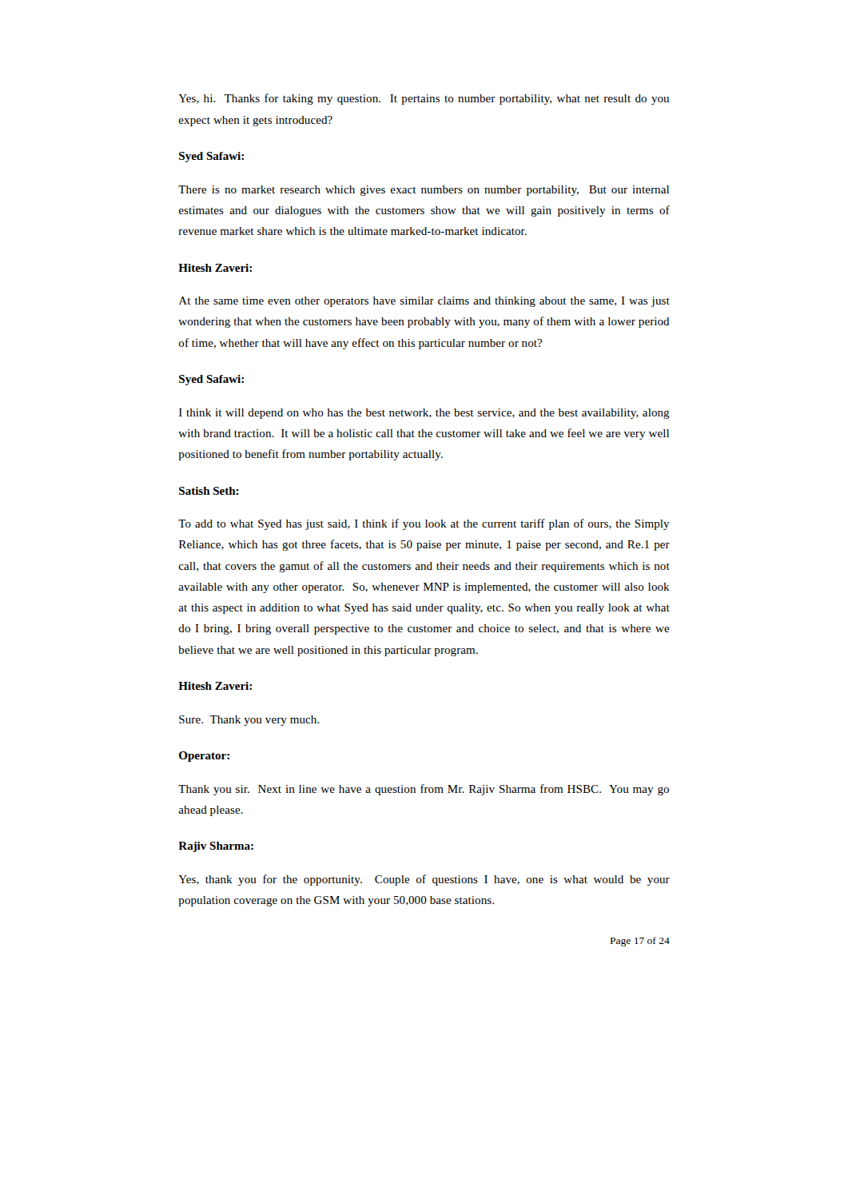Yes, hi. Thanks for taking my question. It pertains to number portability, what net result do you expect when it gets introduced?
Syed Safawi:
There is no market research which gives exact numbers on number portability, But our internal estimates and our dialogues with the customers show that we will gain positively in terms of revenue market share which is the ultimate marked-to-market indicator.
Hitesh Zaveri:
At the same time even other operators have similar claims and thinking about the same, I was just wondering that when the customers have been probably with you, many of them with a lower period of time, whether that will have any effect on this particular number or not?
Syed Safawi:
I think it will depend on who has the best network, the best service, and the best availability, along with brand traction. It will be a holistic call that the customer will take and we feel we are very well positioned to benefit from number portability actually.
Satish Seth:
To add to what Syed has just said, I think if you look at the current tariff plan of ours, the Simply Reliance, which has got three facets, that is 50 paise per minute, 1 paise per second, and Re.1 per call, that covers the gamut of all the customers and their needs and their requirements which is not available with any other operator. So, whenever MNP is implemented, the customer will also look at this aspect in addition to what Syed has said under quality, etc. So when you really look at what do I bring, I bring overall perspective to the customer and choice to select, and that is where we believe that we are well positioned in this particular program.
Hitesh Zaveri:
Sure. Thank you very much.
Operator:
Thank you sir. Next in line we have a question from Mr. Rajiv Sharma from HSBC. You may go ahead please.
Rajiv Sharma:
Yes, thank you for the opportunity. Couple of questions I have, one is what would be your population coverage on the GSM with your 50,000 base stations.
Page 17 of 24